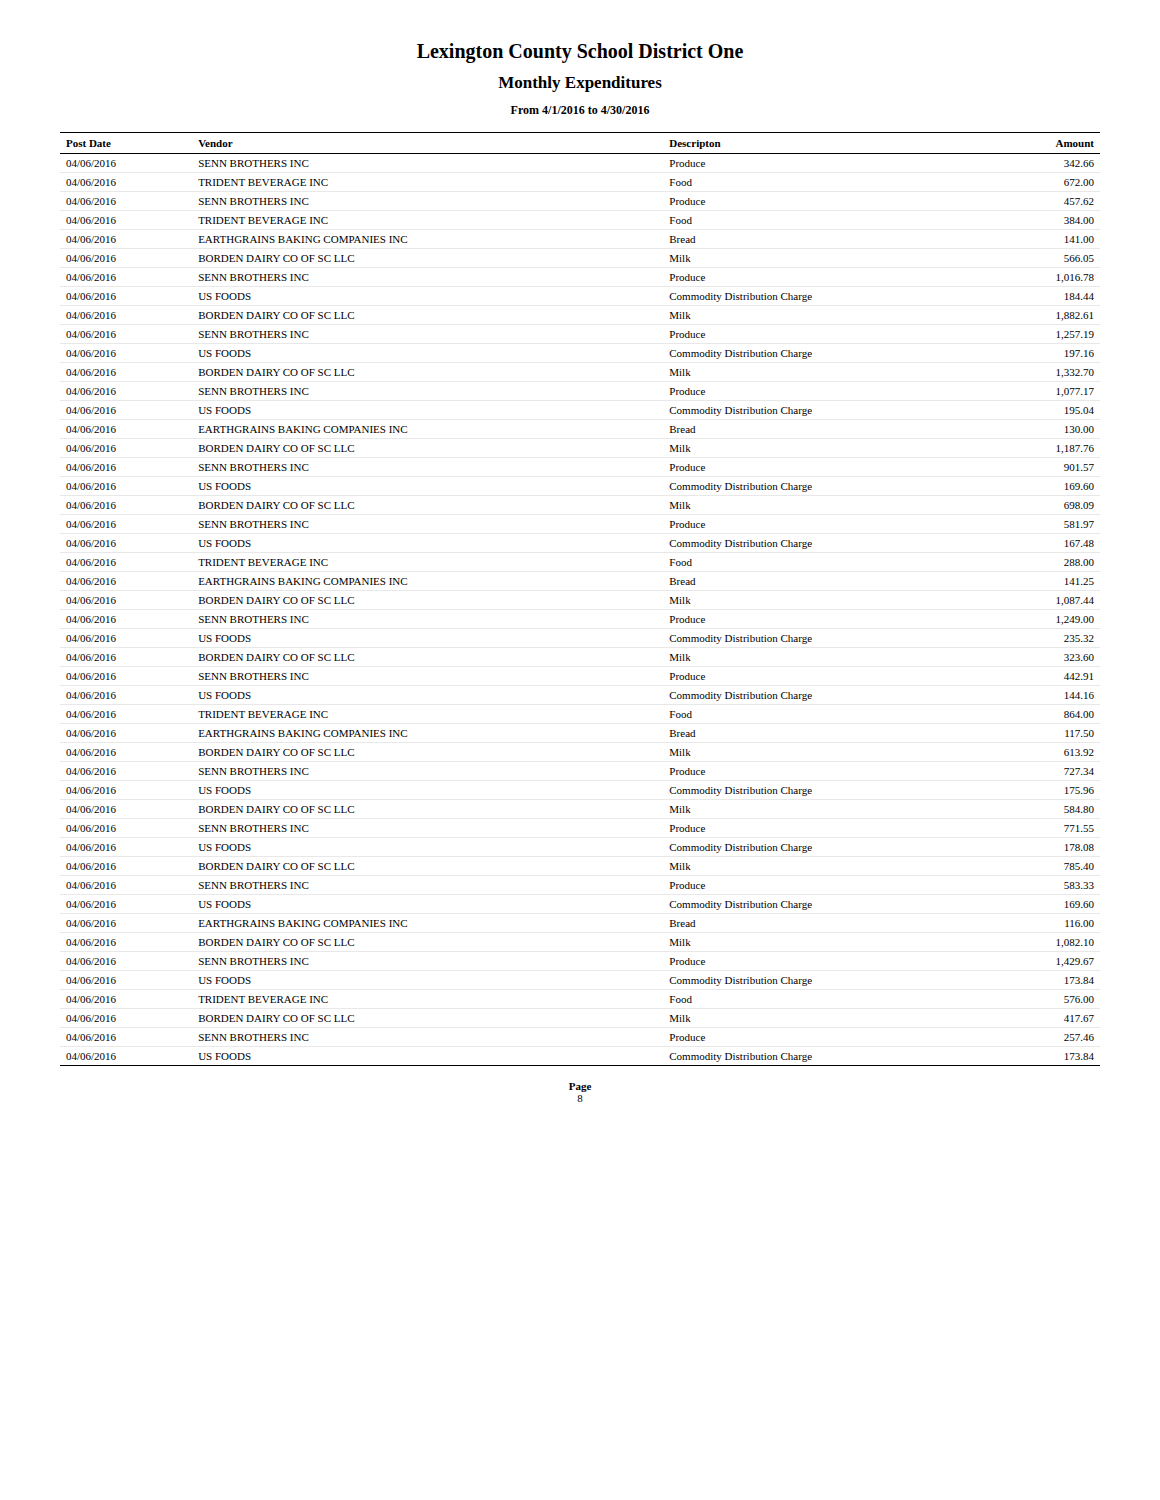Lexington County School District One
Monthly Expenditures
From 4/1/2016 to 4/30/2016
| Post Date | Vendor | Descripton | Amount |
| --- | --- | --- | --- |
| 04/06/2016 | SENN BROTHERS INC | Produce | 342.66 |
| 04/06/2016 | TRIDENT BEVERAGE INC | Food | 672.00 |
| 04/06/2016 | SENN BROTHERS INC | Produce | 457.62 |
| 04/06/2016 | TRIDENT BEVERAGE INC | Food | 384.00 |
| 04/06/2016 | EARTHGRAINS BAKING COMPANIES INC | Bread | 141.00 |
| 04/06/2016 | BORDEN DAIRY CO OF SC LLC | Milk | 566.05 |
| 04/06/2016 | SENN BROTHERS INC | Produce | 1,016.78 |
| 04/06/2016 | US FOODS | Commodity Distribution Charge | 184.44 |
| 04/06/2016 | BORDEN DAIRY CO OF SC LLC | Milk | 1,882.61 |
| 04/06/2016 | SENN BROTHERS INC | Produce | 1,257.19 |
| 04/06/2016 | US FOODS | Commodity Distribution Charge | 197.16 |
| 04/06/2016 | BORDEN DAIRY CO OF SC LLC | Milk | 1,332.70 |
| 04/06/2016 | SENN BROTHERS INC | Produce | 1,077.17 |
| 04/06/2016 | US FOODS | Commodity Distribution Charge | 195.04 |
| 04/06/2016 | EARTHGRAINS BAKING COMPANIES INC | Bread | 130.00 |
| 04/06/2016 | BORDEN DAIRY CO OF SC LLC | Milk | 1,187.76 |
| 04/06/2016 | SENN BROTHERS INC | Produce | 901.57 |
| 04/06/2016 | US FOODS | Commodity Distribution Charge | 169.60 |
| 04/06/2016 | BORDEN DAIRY CO OF SC LLC | Milk | 698.09 |
| 04/06/2016 | SENN BROTHERS INC | Produce | 581.97 |
| 04/06/2016 | US FOODS | Commodity Distribution Charge | 167.48 |
| 04/06/2016 | TRIDENT BEVERAGE INC | Food | 288.00 |
| 04/06/2016 | EARTHGRAINS BAKING COMPANIES INC | Bread | 141.25 |
| 04/06/2016 | BORDEN DAIRY CO OF SC LLC | Milk | 1,087.44 |
| 04/06/2016 | SENN BROTHERS INC | Produce | 1,249.00 |
| 04/06/2016 | US FOODS | Commodity Distribution Charge | 235.32 |
| 04/06/2016 | BORDEN DAIRY CO OF SC LLC | Milk | 323.60 |
| 04/06/2016 | SENN BROTHERS INC | Produce | 442.91 |
| 04/06/2016 | US FOODS | Commodity Distribution Charge | 144.16 |
| 04/06/2016 | TRIDENT BEVERAGE INC | Food | 864.00 |
| 04/06/2016 | EARTHGRAINS BAKING COMPANIES INC | Bread | 117.50 |
| 04/06/2016 | BORDEN DAIRY CO OF SC LLC | Milk | 613.92 |
| 04/06/2016 | SENN BROTHERS INC | Produce | 727.34 |
| 04/06/2016 | US FOODS | Commodity Distribution Charge | 175.96 |
| 04/06/2016 | BORDEN DAIRY CO OF SC LLC | Milk | 584.80 |
| 04/06/2016 | SENN BROTHERS INC | Produce | 771.55 |
| 04/06/2016 | US FOODS | Commodity Distribution Charge | 178.08 |
| 04/06/2016 | BORDEN DAIRY CO OF SC LLC | Milk | 785.40 |
| 04/06/2016 | SENN BROTHERS INC | Produce | 583.33 |
| 04/06/2016 | US FOODS | Commodity Distribution Charge | 169.60 |
| 04/06/2016 | EARTHGRAINS BAKING COMPANIES INC | Bread | 116.00 |
| 04/06/2016 | BORDEN DAIRY CO OF SC LLC | Milk | 1,082.10 |
| 04/06/2016 | SENN BROTHERS INC | Produce | 1,429.67 |
| 04/06/2016 | US FOODS | Commodity Distribution Charge | 173.84 |
| 04/06/2016 | TRIDENT BEVERAGE INC | Food | 576.00 |
| 04/06/2016 | BORDEN DAIRY CO OF SC LLC | Milk | 417.67 |
| 04/06/2016 | SENN BROTHERS INC | Produce | 257.46 |
| 04/06/2016 | US FOODS | Commodity Distribution Charge | 173.84 |
Page
8